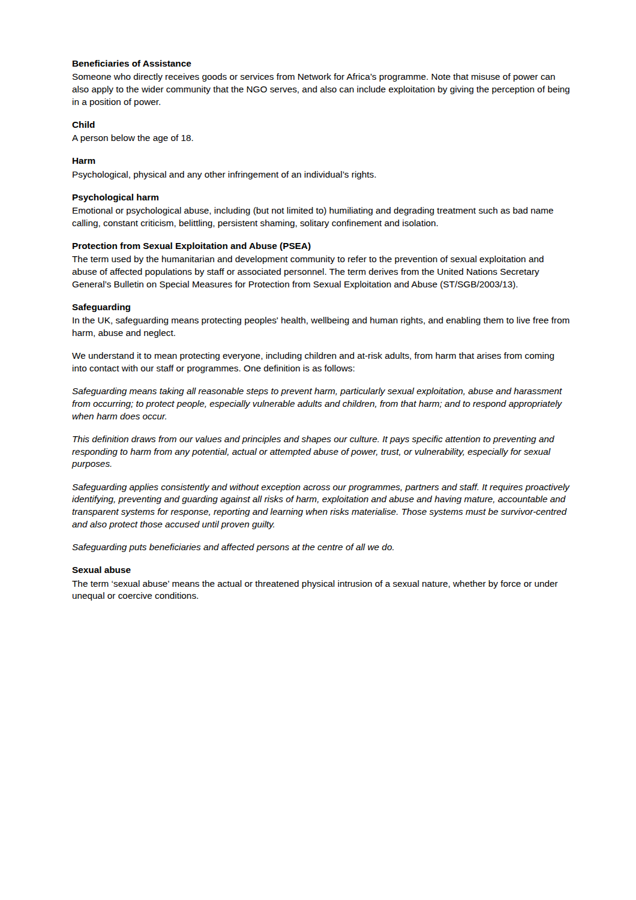Beneficiaries of Assistance
Someone who directly receives goods or services from Network for Africa’s programme. Note that misuse of power can also apply to the wider community that the NGO serves, and also can include exploitation by giving the perception of being in a position of power.
Child
A person below the age of 18.
Harm
Psychological, physical and any other infringement of an individual’s rights.
Psychological harm
Emotional or psychological abuse, including (but not limited to) humiliating and degrading treatment such as bad name calling, constant criticism, belittling, persistent shaming, solitary confinement and isolation.
Protection from Sexual Exploitation and Abuse (PSEA)
The term used by the humanitarian and development community to refer to the prevention of sexual exploitation and abuse of affected populations by staff or associated personnel. The term derives from the United Nations Secretary General’s Bulletin on Special Measures for Protection from Sexual Exploitation and Abuse (ST/SGB/2003/13).
Safeguarding
In the UK, safeguarding means protecting peoples' health, wellbeing and human rights, and enabling them to live free from harm, abuse and neglect.
We understand it to mean protecting everyone, including children and at-risk adults, from harm that arises from coming into contact with our staff or programmes. One definition is as follows:
Safeguarding means taking all reasonable steps to prevent harm, particularly sexual exploitation, abuse and harassment from occurring; to protect people, especially vulnerable adults and children, from that harm; and to respond appropriately when harm does occur.
This definition draws from our values and principles and shapes our culture. It pays specific attention to preventing and responding to harm from any potential, actual or attempted abuse of power, trust, or vulnerability, especially for sexual purposes.
Safeguarding applies consistently and without exception across our programmes, partners and staff. It requires proactively identifying, preventing and guarding against all risks of harm, exploitation and abuse and having mature, accountable and transparent systems for response, reporting and learning when risks materialise. Those systems must be survivor-centred and also protect those accused until proven guilty.
Safeguarding puts beneficiaries and affected persons at the centre of all we do.
Sexual abuse
The term ‘sexual abuse’ means the actual or threatened physical intrusion of a sexual nature, whether by force or under unequal or coercive conditions.